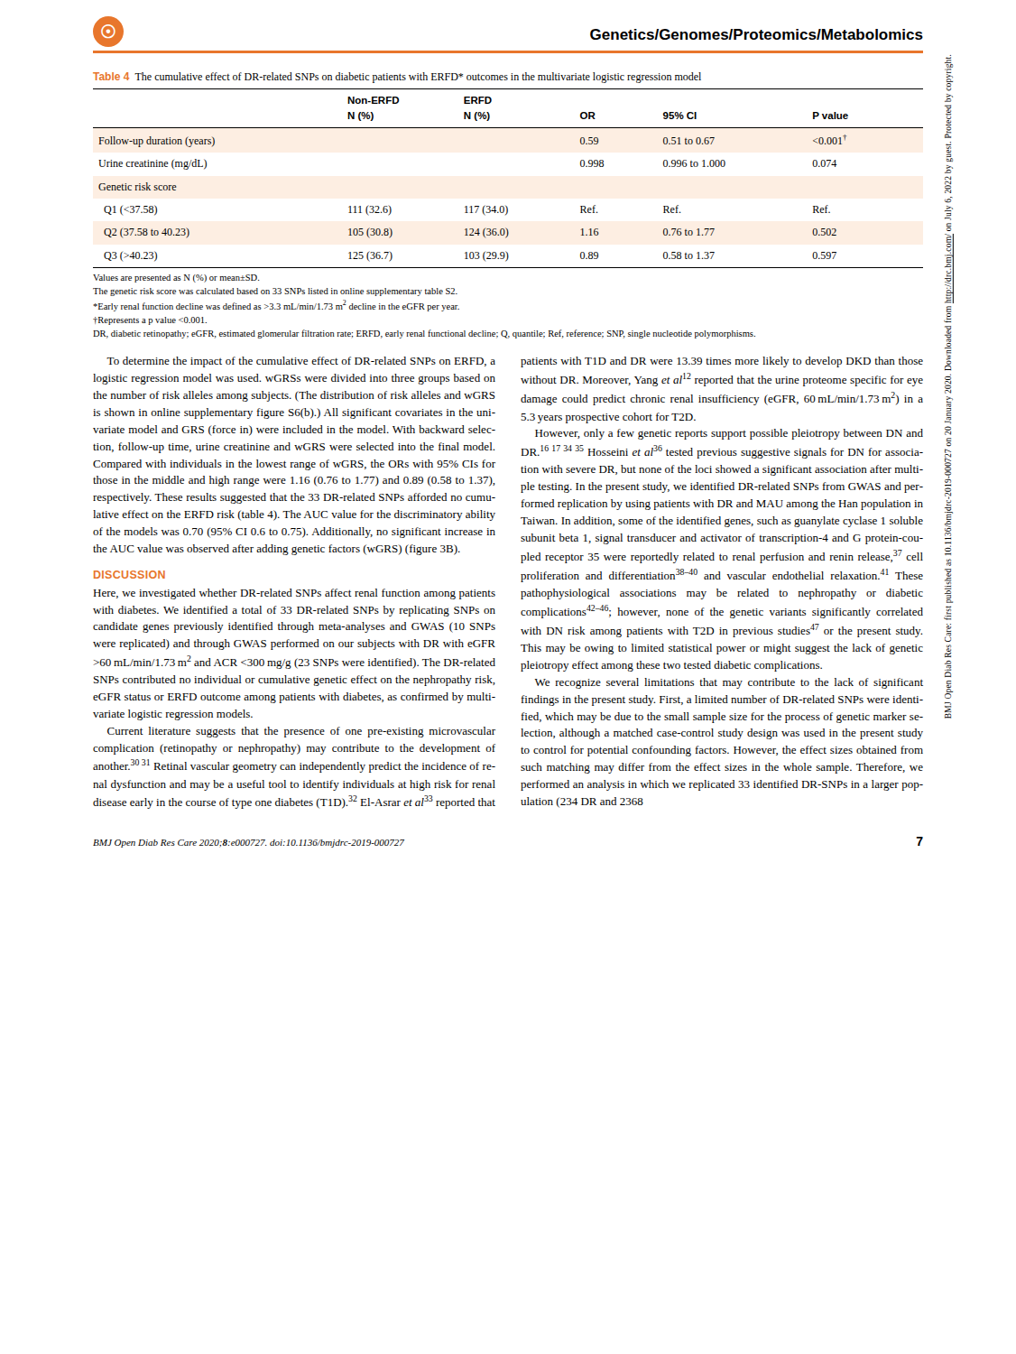BMJ Open Diab Res Care: first published as 10.1136/bmjdrc-2019-000727 on 20 January 2020. Downloaded from http://drc.bmj.com/ on July 6, 2022 by guest. Protected by copyright.
☉
Genetics/Genomes/Proteomics/Metabolomics
Table 4 The cumulative effect of DR-related SNPs on diabetic patients with ERFD* outcomes in the multivariate logistic regression model
| | Non-ERFD N (%) | ERFD N (%) | OR | 95% CI | P value |
| --- | --- | --- | --- | --- | --- |
| Follow-up duration (years) | | | 0.59 | 0.51 to 0.67 | <0.001 † |
| Urine creatinine (mg/dL) | | | 0.998 | 0.996 to 1.000 | 0.074 |
| Genetic risk score | | | | | |
| Q1 (<37.58) | 111 (32.6) | 117 (34.0) | Ref. | Ref. | Ref. |
| Q2 (37.58 to 40.23) | 105 (30.8) | 124 (36.0) | 1.16 | 0.76 to 1.77 | 0.502 |
| Q3 (>40.23) | 125 (36.7) | 103 (29.9) | 0.89 | 0.58 to 1.37 | 0.597 |
Values are presented as N (%) or mean±SD.
The genetic risk score was calculated based on 33 SNPs listed in online supplementary table S2.
*Early renal function decline was defined as >3.3 mL/min/1.73 m2 decline in the eGFR per year.
†Represents a p value <0.001.
DR, diabetic retinopathy; eGFR, estimated glomerular filtration rate; ERFD, early renal functional decline; Q, quantile; Ref, reference; SNP, single nucleotide polymorphisms.
To determine the impact of the cumulative effect of DR-related SNPs on ERFD, a logistic regression model was used. wGRSs were divided into three groups based on the number of risk alleles among subjects. (The distribution of risk alleles and wGRS is shown in online supplementary figure S6(b).) All significant covariates in the univariate model and GRS (force in) were included in the model. With backward selection, follow-up time, urine creatinine and wGRS were selected into the final model. Compared with individuals in the lowest range of wGRS, the ORs with 95% CIs for those in the middle and high range were 1.16 (0.76 to 1.77) and 0.89 (0.58 to 1.37), respectively. These results suggested that the 33 DR-related SNPs afforded no cumulative effect on the ERFD risk (table 4). The AUC value for the discriminatory ability of the models was 0.70 (95% CI 0.6 to 0.75). Additionally, no significant increase in the AUC value was observed after adding genetic factors (wGRS) (figure 3B).
Discussion
Here, we investigated whether DR-related SNPs affect renal function among patients with diabetes. We identified a total of 33 DR-related SNPs by replicating SNPs on candidate genes previously identified through meta-analyses and GWAS (10 SNPs were replicated) and through GWAS performed on our subjects with DR with eGFR >60 mL/min/1.73 m2 and ACR <300 mg/g (23 SNPs were identified). The DR-related SNPs contributed no individual or cumulative genetic effect on the nephropathy risk, eGFR status or ERFD outcome among patients with diabetes, as confirmed by multivariate logistic regression models.
Current literature suggests that the presence of one pre-existing microvascular complication (retinopathy or nephropathy) may contribute to the development of another.30 31 Retinal vascular geometry can independently predict the incidence of renal dysfunction and may be a useful tool to identify individuals at high risk for renal disease early in the course of type one diabetes (T1D).32 El-Asrar et al33 reported that patients with T1D and DR were 13.39 times more likely to develop DKD than those without DR. Moreover, Yang et al12 reported that the urine proteome specific for eye damage could predict chronic renal insufficiency (eGFR, 60 mL/min/1.73 m2) in a 5.3 years prospective cohort for T2D.
However, only a few genetic reports support possible pleiotropy between DN and DR.16 17 34 35 Hosseini et al36 tested previous suggestive signals for DN for association with severe DR, but none of the loci showed a significant association after multiple testing. In the present study, we identified DR-related SNPs from GWAS and performed replication by using patients with DR and MAU among the Han population in Taiwan. In addition, some of the identified genes, such as guanylate cyclase 1 soluble subunit beta 1, signal transducer and activator of transcription-4 and G protein-coupled receptor 35 were reportedly related to renal perfusion and renin release,37 cell proliferation and differentiation38–40 and vascular endothelial relaxation.41 These pathophysiological associations may be related to nephropathy or diabetic complications42–46; however, none of the genetic variants significantly correlated with DN risk among patients with T2D in previous studies47 or the present study. This may be owing to limited statistical power or might suggest the lack of genetic pleiotropy effect among these two tested diabetic complications.
We recognize several limitations that may contribute to the lack of significant findings in the present study. First, a limited number of DR-related SNPs were identified, which may be due to the small sample size for the process of genetic marker selection, although a matched case-control study design was used in the present study to control for potential confounding factors. However, the effect sizes obtained from such matching may differ from the effect sizes in the whole sample. Therefore, we performed an analysis in which we replicated 33 identified DR-SNPs in a larger population (234 DR and 2368
BMJ Open Diab Res Care 2020;8:e000727. doi:10.1136/bmjdrc-2019-000727
7